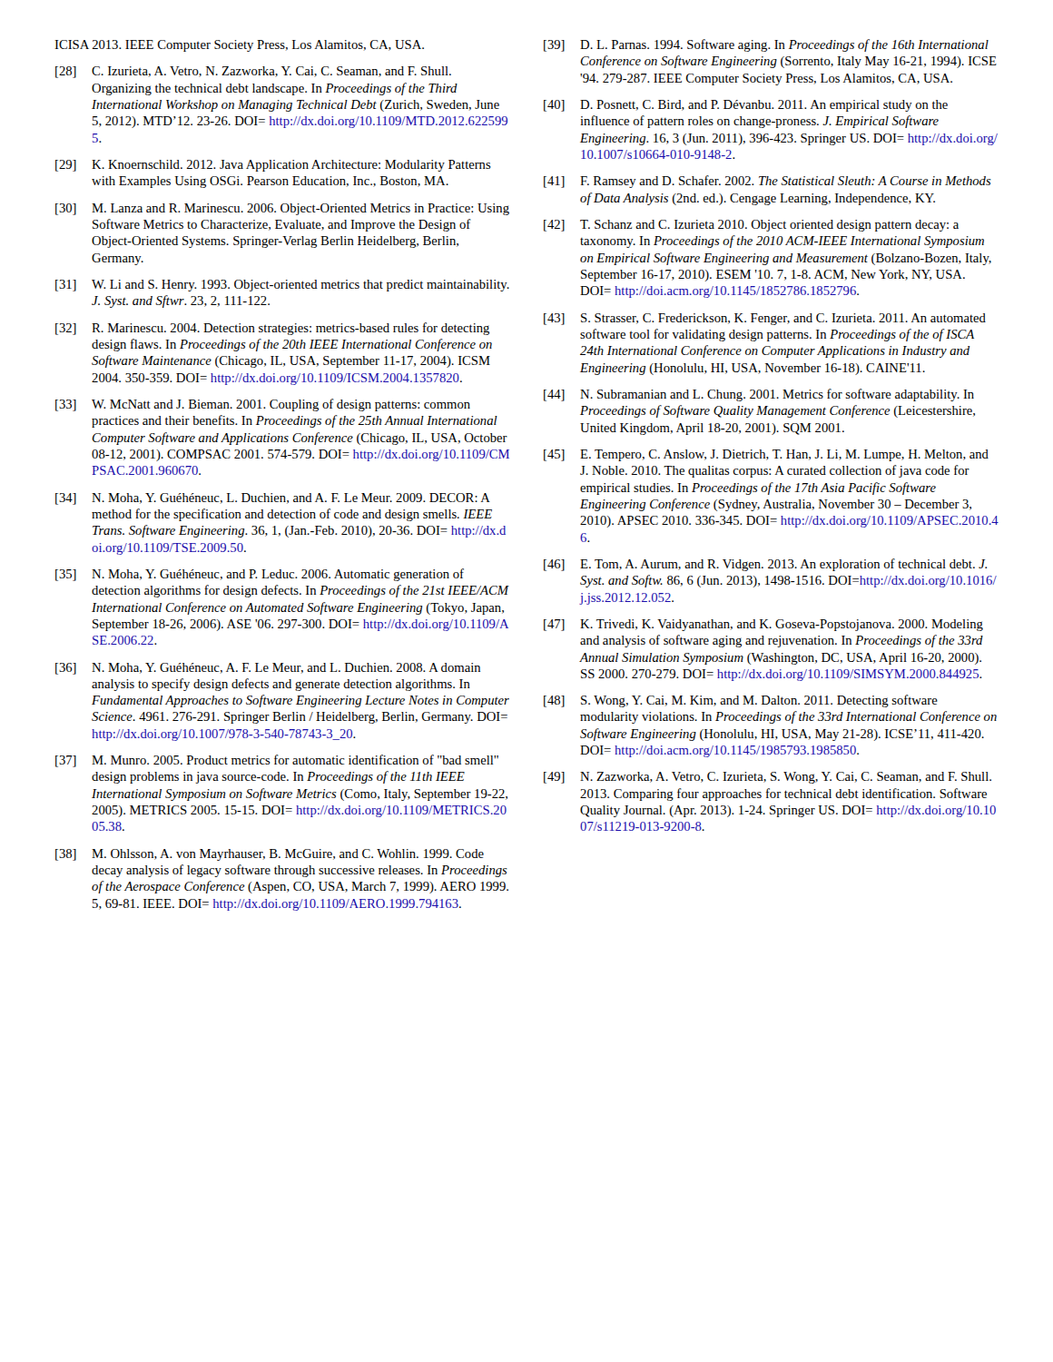ICISA 2013. IEEE Computer Society Press, Los Alamitos, CA, USA.
[28]
C. Izurieta, A. Vetro, N. Zazworka, Y. Cai, C. Seaman, and F. Shull. Organizing the technical debt landscape. In Proceedings of the Third International Workshop on Managing Technical Debt (Zurich, Sweden, June 5, 2012). MTD’12. 23-26. DOI= http://dx.doi.org/10.1109/MTD.2012.6225995.
[29]
K. Knoernschild. 2012. Java Application Architecture: Modularity Patterns with Examples Using OSGi. Pearson Education, Inc., Boston, MA.
[30]
M. Lanza and R. Marinescu. 2006. Object-Oriented Metrics in Practice: Using Software Metrics to Characterize, Evaluate, and Improve the Design of Object-Oriented Systems. Springer-Verlag Berlin Heidelberg, Berlin, Germany.
[31]
W. Li and S. Henry. 1993. Object-oriented metrics that predict maintainability. J. Syst. and Sftwr. 23, 2, 111-122.
[32]
R. Marinescu. 2004. Detection strategies: metrics-based rules for detecting design flaws. In Proceedings of the 20th IEEE International Conference on Software Maintenance (Chicago, IL, USA, September 11-17, 2004). ICSM 2004. 350-359. DOI= http://dx.doi.org/10.1109/ICSM.2004.1357820.
[33]
W. McNatt and J. Bieman. 2001. Coupling of design patterns: common practices and their benefits. In Proceedings of the 25th Annual International Computer Software and Applications Conference (Chicago, IL, USA, October 08-12, 2001). COMPSAC 2001. 574-579. DOI= http://dx.doi.org/10.1109/CMPSAC.2001.960670.
[34]
N. Moha, Y. Guéhéneuc, L. Duchien, and A. F. Le Meur. 2009. DECOR: A method for the specification and detection of code and design smells. IEEE Trans. Software Engineering. 36, 1, (Jan.-Feb. 2010), 20-36. DOI= http://dx.doi.org/10.1109/TSE.2009.50.
[35]
N. Moha, Y. Guéhéneuc, and P. Leduc. 2006. Automatic generation of detection algorithms for design defects. In Proceedings of the 21st IEEE/ACM International Conference on Automated Software Engineering (Tokyo, Japan, September 18-26, 2006). ASE '06. 297-300. DOI= http://dx.doi.org/10.1109/ASE.2006.22.
[36]
N. Moha, Y. Guéhéneuc, A. F. Le Meur, and L. Duchien. 2008. A domain analysis to specify design defects and generate detection algorithms. In Fundamental Approaches to Software Engineering Lecture Notes in Computer Science. 4961. 276-291. Springer Berlin / Heidelberg, Berlin, Germany. DOI= http://dx.doi.org/10.1007/978-3-540-78743-3_20.
[37]
M. Munro. 2005. Product metrics for automatic identification of "bad smell" design problems in java source-code. In Proceedings of the 11th IEEE International Symposium on Software Metrics (Como, Italy, September 19-22, 2005). METRICS 2005. 15-15. DOI= http://dx.doi.org/10.1109/METRICS.2005.38.
[38]
M. Ohlsson, A. von Mayrhauser, B. McGuire, and C. Wohlin. 1999. Code decay analysis of legacy software through successive releases. In Proceedings of the Aerospace Conference (Aspen, CO, USA, March 7, 1999). AERO 1999. 5, 69-81. IEEE. DOI= http://dx.doi.org/10.1109/AERO.1999.794163.
[39]
D. L. Parnas. 1994. Software aging. In Proceedings of the 16th International Conference on Software Engineering (Sorrento, Italy May 16-21, 1994). ICSE '94. 279-287. IEEE Computer Society Press, Los Alamitos, CA, USA.
[40]
D. Posnett, C. Bird, and P. Dévanbu. 2011. An empirical study on the influence of pattern roles on change-proness. J. Empirical Software Engineering. 16, 3 (Jun. 2011), 396-423. Springer US. DOI= http://dx.doi.org/10.1007/s10664-010-9148-2.
[41]
F. Ramsey and D. Schafer. 2002. The Statistical Sleuth: A Course in Methods of Data Analysis (2nd. ed.). Cengage Learning, Independence, KY.
[42]
T. Schanz and C. Izurieta 2010. Object oriented design pattern decay: a taxonomy. In Proceedings of the 2010 ACM-IEEE International Symposium on Empirical Software Engineering and Measurement (Bolzano-Bozen, Italy, September 16-17, 2010). ESEM '10. 7, 1-8. ACM, New York, NY, USA. DOI= http://doi.acm.org/10.1145/1852786.1852796.
[43]
S. Strasser, C. Frederickson, K. Fenger, and C. Izurieta. 2011. An automated software tool for validating design patterns. In Proceedings of the of ISCA 24th International Conference on Computer Applications in Industry and Engineering (Honolulu, HI, USA, November 16-18). CAINE'11.
[44]
N. Subramanian and L. Chung. 2001. Metrics for software adaptability. In Proceedings of Software Quality Management Conference (Leicestershire, United Kingdom, April 18-20, 2001). SQM 2001.
[45]
E. Tempero, C. Anslow, J. Dietrich, T. Han, J. Li, M. Lumpe, H. Melton, and J. Noble. 2010. The qualitas corpus: A curated collection of java code for empirical studies. In Proceedings of the 17th Asia Pacific Software Engineering Conference (Sydney, Australia, November 30 – December 3, 2010). APSEC 2010. 336-345. DOI= http://dx.doi.org/10.1109/APSEC.2010.46.
[46]
E. Tom, A. Aurum, and R. Vidgen. 2013. An exploration of technical debt. J. Syst. and Softw. 86, 6 (Jun. 2013), 1498-1516. DOI=http://dx.doi.org/10.1016/j.jss.2012.12.052.
[47]
K. Trivedi, K. Vaidyanathan, and K. Goseva-Popstojanova. 2000. Modeling and analysis of software aging and rejuvenation. In Proceedings of the 33rd Annual Simulation Symposium (Washington, DC, USA, April 16-20, 2000). SS 2000. 270-279. DOI= http://dx.doi.org/10.1109/SIMSYM.2000.844925.
[48]
S. Wong, Y. Cai, M. Kim, and M. Dalton. 2011. Detecting software modularity violations. In Proceedings of the 33rd International Conference on Software Engineering (Honolulu, HI, USA, May 21-28). ICSE’11, 411-420. DOI= http://doi.acm.org/10.1145/1985793.1985850.
[49]
N. Zazworka, A. Vetro, C. Izurieta, S. Wong, Y. Cai, C. Seaman, and F. Shull. 2013. Comparing four approaches for technical debt identification. Software Quality Journal. (Apr. 2013). 1-24. Springer US. DOI= http://dx.doi.org/10.1007/s11219-013-9200-8.